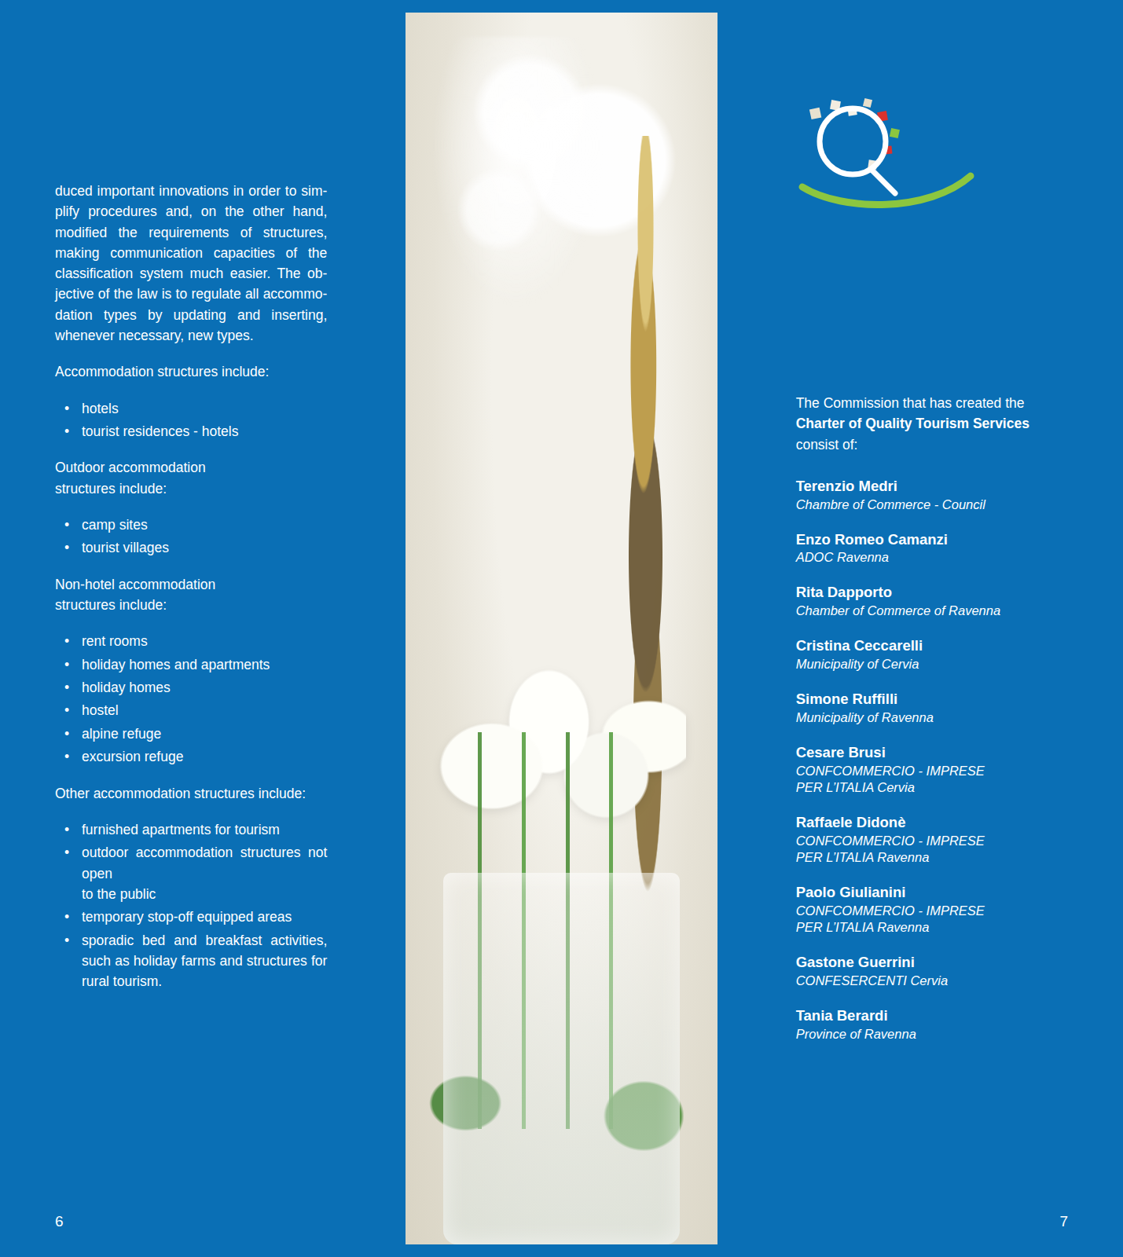duced important innovations in order to simplify procedures and, on the other hand, modified the requirements of structures, making communication capacities of the classification system much easier. The objective of the law is to regulate all accommodation types by updating and inserting, whenever necessary, new types.
Accommodation structures include:
hotels
tourist residences - hotels
Outdoor accommodation
structures include:
camp sites
tourist villages
Non-hotel accommodation
structures include:
rent rooms
holiday homes and apartments
holiday homes
hostel
alpine refuge
excursion refuge
Other accommodation structures include:
furnished apartments for tourism
outdoor accommodation structures not open
to the public
temporary stop-off equipped areas
sporadic bed and breakfast activities, such as holiday farms and structures for rural tourism.
6
The Commission that has created the Charter of Quality Tourism Services consist of:
Terenzio Medri
Chambre of Commerce - Council
Enzo Romeo Camanzi
ADOC Ravenna
Rita Dapporto
Chamber of Commerce of Ravenna
Cristina Ceccarelli
Municipality of Cervia
Simone Ruffilli
Municipality of Ravenna
Cesare Brusi
CONFCOMMERCIO - IMPRESE
PER L’ITALIA Cervia
Raffaele Didonè
CONFCOMMERCIO - IMPRESE
PER L’ITALIA Ravenna
Paolo Giulianini
CONFCOMMERCIO - IMPRESE
PER L’ITALIA Ravenna
Gastone Guerrini
CONFESERCENTI Cervia
Tania Berardi
Province of Ravenna
7